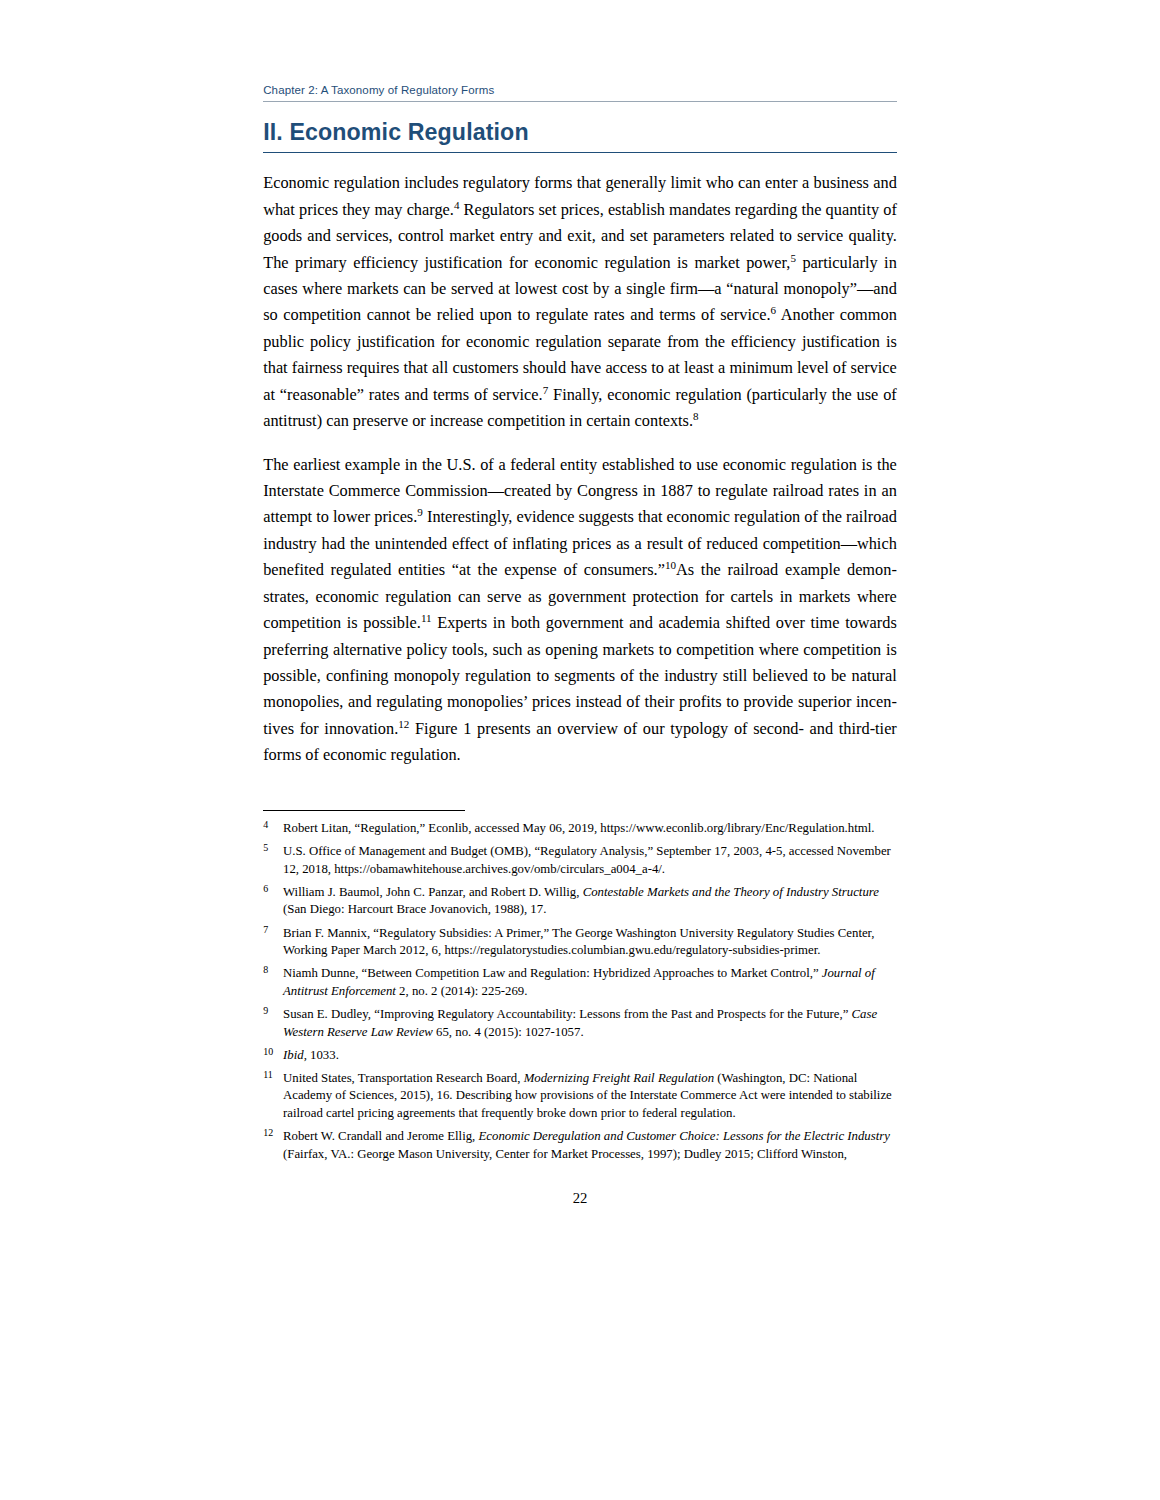Chapter 2: A Taxonomy of Regulatory Forms
II. Economic Regulation
Economic regulation includes regulatory forms that generally limit who can enter a business and what prices they may charge.4 Regulators set prices, establish mandates regarding the quantity of goods and services, control market entry and exit, and set parameters related to service quality. The primary efficiency justification for economic regulation is market power,5 particularly in cases where markets can be served at lowest cost by a single firm—a “natural monopoly”—and so competition cannot be relied upon to regulate rates and terms of service.6 Another common public policy justification for economic regulation separate from the efficiency justification is that fairness requires that all customers should have access to at least a minimum level of service at “reasonable” rates and terms of service.7 Finally, economic regulation (particularly the use of antitrust) can preserve or increase competition in certain contexts.8
The earliest example in the U.S. of a federal entity established to use economic regulation is the Interstate Commerce Commission—created by Congress in 1887 to regulate railroad rates in an attempt to lower prices.9 Interestingly, evidence suggests that economic regulation of the railroad industry had the unintended effect of inflating prices as a result of reduced competition—which benefited regulated entities “at the expense of consumers.”10As the railroad example demonstrates, economic regulation can serve as government protection for cartels in markets where competition is possible.11 Experts in both government and academia shifted over time towards preferring alternative policy tools, such as opening markets to competition where competition is possible, confining monopoly regulation to segments of the industry still believed to be natural monopolies, and regulating monopolies’ prices instead of their profits to provide superior incentives for innovation.12 Figure 1 presents an overview of our typology of second- and third-tier forms of economic regulation.
4 Robert Litan, “Regulation,” Econlib, accessed May 06, 2019, https://www.econlib.org/library/Enc/Regulation.html.
5 U.S. Office of Management and Budget (OMB), “Regulatory Analysis,” September 17, 2003, 4-5, accessed November 12, 2018, https://obamawhitehouse.archives.gov/omb/circulars_a004_a-4/.
6 William J. Baumol, John C. Panzar, and Robert D. Willig, Contestable Markets and the Theory of Industry Structure (San Diego: Harcourt Brace Jovanovich, 1988), 17.
7 Brian F. Mannix, “Regulatory Subsidies: A Primer,” The George Washington University Regulatory Studies Center, Working Paper March 2012, 6, https://regulatorystudies.columbian.gwu.edu/regulatory-subsidies-primer.
8 Niamh Dunne, “Between Competition Law and Regulation: Hybridized Approaches to Market Control,” Journal of Antitrust Enforcement 2, no. 2 (2014): 225-269.
9 Susan E. Dudley, “Improving Regulatory Accountability: Lessons from the Past and Prospects for the Future,” Case Western Reserve Law Review 65, no. 4 (2015): 1027-1057.
10 Ibid, 1033.
11 United States, Transportation Research Board, Modernizing Freight Rail Regulation (Washington, DC: National Academy of Sciences, 2015), 16. Describing how provisions of the Interstate Commerce Act were intended to stabilize railroad cartel pricing agreements that frequently broke down prior to federal regulation.
12 Robert W. Crandall and Jerome Ellig, Economic Deregulation and Customer Choice: Lessons for the Electric Industry (Fairfax, VA.: George Mason University, Center for Market Processes, 1997); Dudley 2015; Clifford Winston,
22